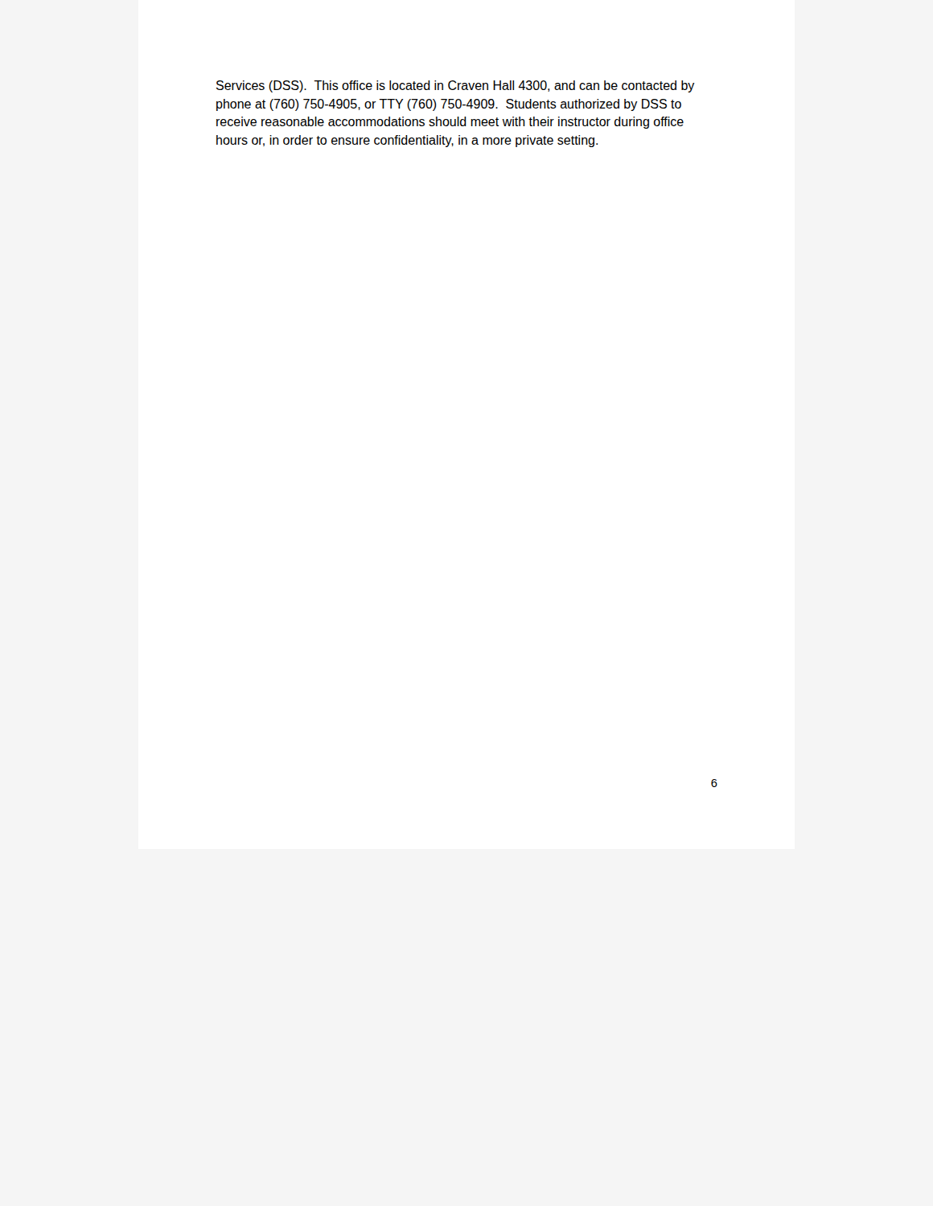Services (DSS). This office is located in Craven Hall 4300, and can be contacted by phone at (760) 750-4905, or TTY (760) 750-4909. Students authorized by DSS to receive reasonable accommodations should meet with their instructor during office hours or, in order to ensure confidentiality, in a more private setting.
6